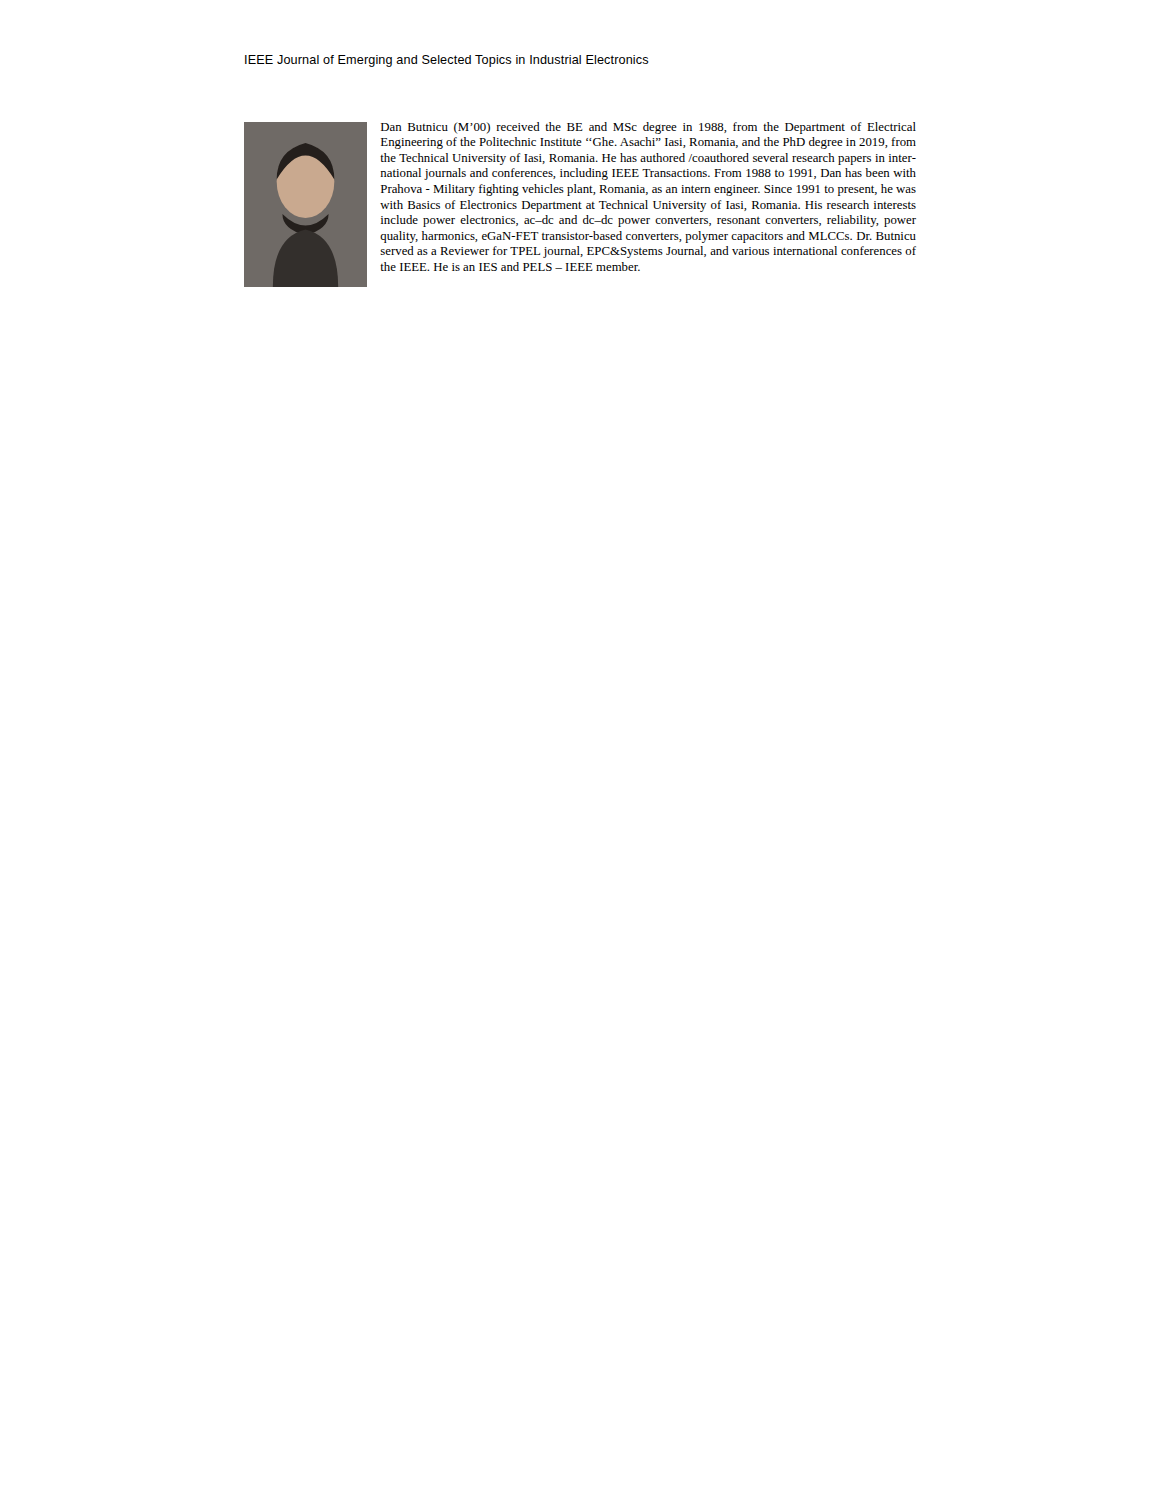IEEE Journal of Emerging and Selected Topics in Industrial Electronics
Dan Butnicu (M’00) received the BE and MSc degree in 1988, from the Department of Electrical Engineering of the Politechnic Institute ‘‘Ghe. Asachi” Iasi, Romania, and the PhD degree in 2019, from the Technical University of Iasi, Romania. He has authored /coauthored several research papers in international journals and conferences, including IEEE Transactions. From 1988 to 1991, Dan has been with Prahova - Military fighting vehicles plant, Romania, as an intern engineer. Since 1991 to present, he was with Basics of Electronics Department at Technical University of Iasi, Romania. His research interests include power electronics, ac–dc and dc–dc power converters, resonant converters, reliability, power quality, harmonics, eGaN-FET transistor-based converters, polymer capacitors and MLCCs. Dr. Butnicu served as a Reviewer for TPEL journal, EPC&Systems Journal, and various international conferences of the IEEE. He is an IES and PELS – IEEE member.